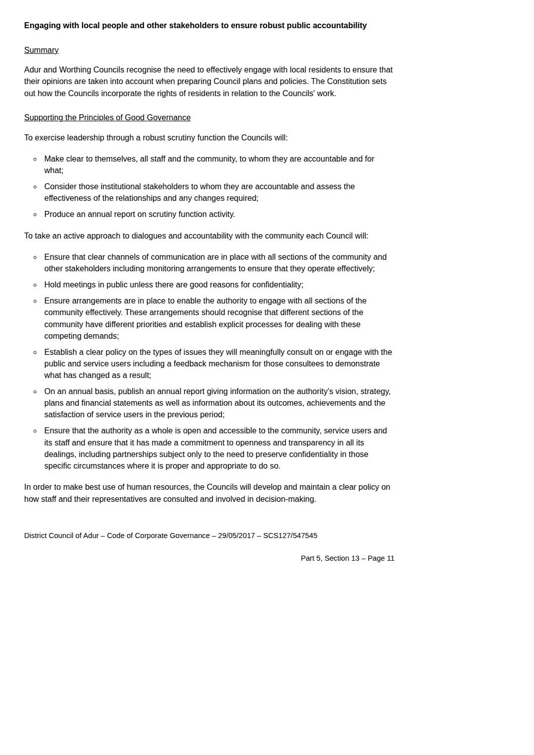Engaging with local people and other stakeholders to ensure robust public accountability
Summary
Adur and Worthing Councils recognise the need to effectively engage with local residents to ensure that their opinions are taken into account when preparing Council plans and policies. The Constitution sets out how the Councils incorporate the rights of residents in relation to the Councils' work.
Supporting the Principles of Good Governance
To exercise leadership through a robust scrutiny function the Councils will:
Make clear to themselves, all staff and the community, to whom they are accountable and for what;
Consider those institutional stakeholders to whom they are accountable and assess the effectiveness of the relationships and any changes required;
Produce an annual report on scrutiny function activity.
To take an active approach to dialogues and accountability with the community each Council will:
Ensure that clear channels of communication are in place with all sections of the community and other stakeholders including monitoring arrangements to ensure that they operate effectively;
Hold meetings in public unless there are good reasons for confidentiality;
Ensure arrangements are in place to enable the authority to engage with all sections of the community effectively. These arrangements should recognise that different sections of the community have different priorities and establish explicit processes for dealing with these competing demands;
Establish a clear policy on the types of issues they will meaningfully consult on or engage with the public and service users including a feedback mechanism for those consultees to demonstrate what has changed as a result;
On an annual basis, publish an annual report giving information on the authority's vision, strategy, plans and financial statements as well as information about its outcomes, achievements and the satisfaction of service users in the previous period;
Ensure that the authority as a whole is open and accessible to the community, service users and its staff and ensure that it has made a commitment to openness and transparency in all its dealings, including partnerships subject only to the need to preserve confidentiality in those specific circumstances where it is proper and appropriate to do so.
In order to make best use of human resources, the Councils will develop and maintain a clear policy on how staff and their representatives are consulted and involved in decision-making.
District Council of Adur – Code of Corporate Governance – 29/05/2017 – SCS127/547545
Part 5, Section 13 – Page 11